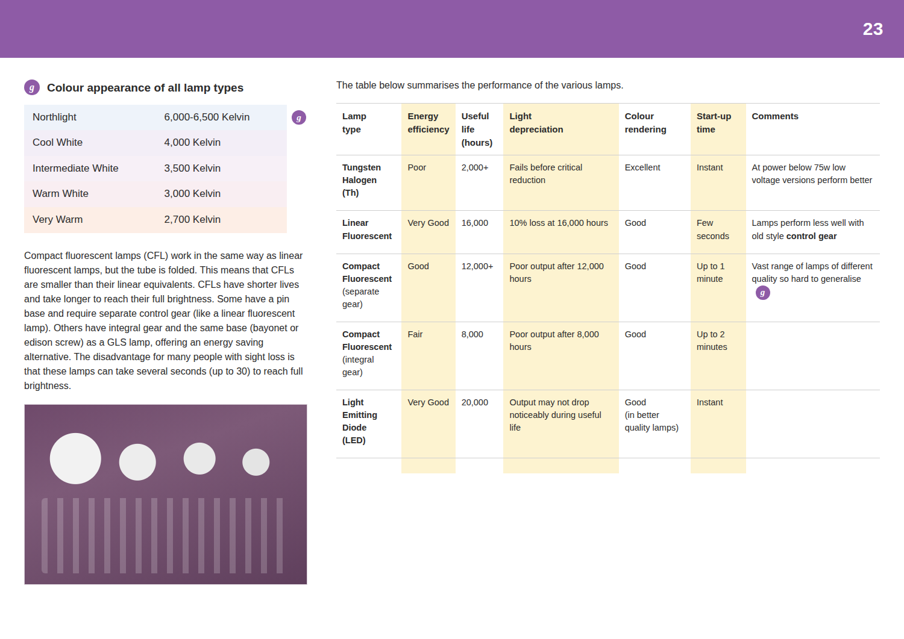23
gColour appearance of all lamp types
| Northlight | 6,000-6,500 Kelvin | g |
| Cool White | 4,000 Kelvin | |
| Intermediate White | 3,500 Kelvin | |
| Warm White | 3,000 Kelvin | |
| Very Warm | 2,700 Kelvin | |
Compact fluorescent lamps (CFL) work in the same way as linear fluorescent lamps, but the tube is folded. This means that CFLs are smaller than their linear equivalents. CFLs have shorter lives and take longer to reach their full brightness. Some have a pin base and require separate control gear (like a linear fluorescent lamp). Others have integral gear and the same base (bayonet or edison screw) as a GLS lamp, offering an energy saving alternative. The disadvantage for many people with sight loss is that these lamps can take several seconds (up to 30) to reach full brightness.
The table below summarises the performance of the various lamps.
| Lamp type | Energy efficiency | Useful life (hours) | Light depreciation | Colour rendering | Start-up time | Comments |
| --- | --- | --- | --- | --- | --- | --- |
| Tungsten Halogen (Th) | Poor | 2,000+ | Fails before critical reduction | Excellent | Instant | At power below 75w low voltage versions perform better |
| Linear Fluorescent | Very Good | 16,000 | 10% loss at 16,000 hours | Good | Few seconds | Lamps perform less well with old style control gear |
| Compact Fluorescent (separate gear) | Good | 12,000+ | Poor output after 12,000 hours | Good | Up to 1 minute | Vast range of lamps of different quality so hard to generalise g |
| Compact Fluorescent (integral gear) | Fair | 8,000 | Poor output after 8,000 hours | Good | Up to 2 minutes | |
| Light Emitting Diode (LED) | Very Good | 20,000 | Output may not drop noticeably during useful life | Good (in better quality lamps) | Instant | |